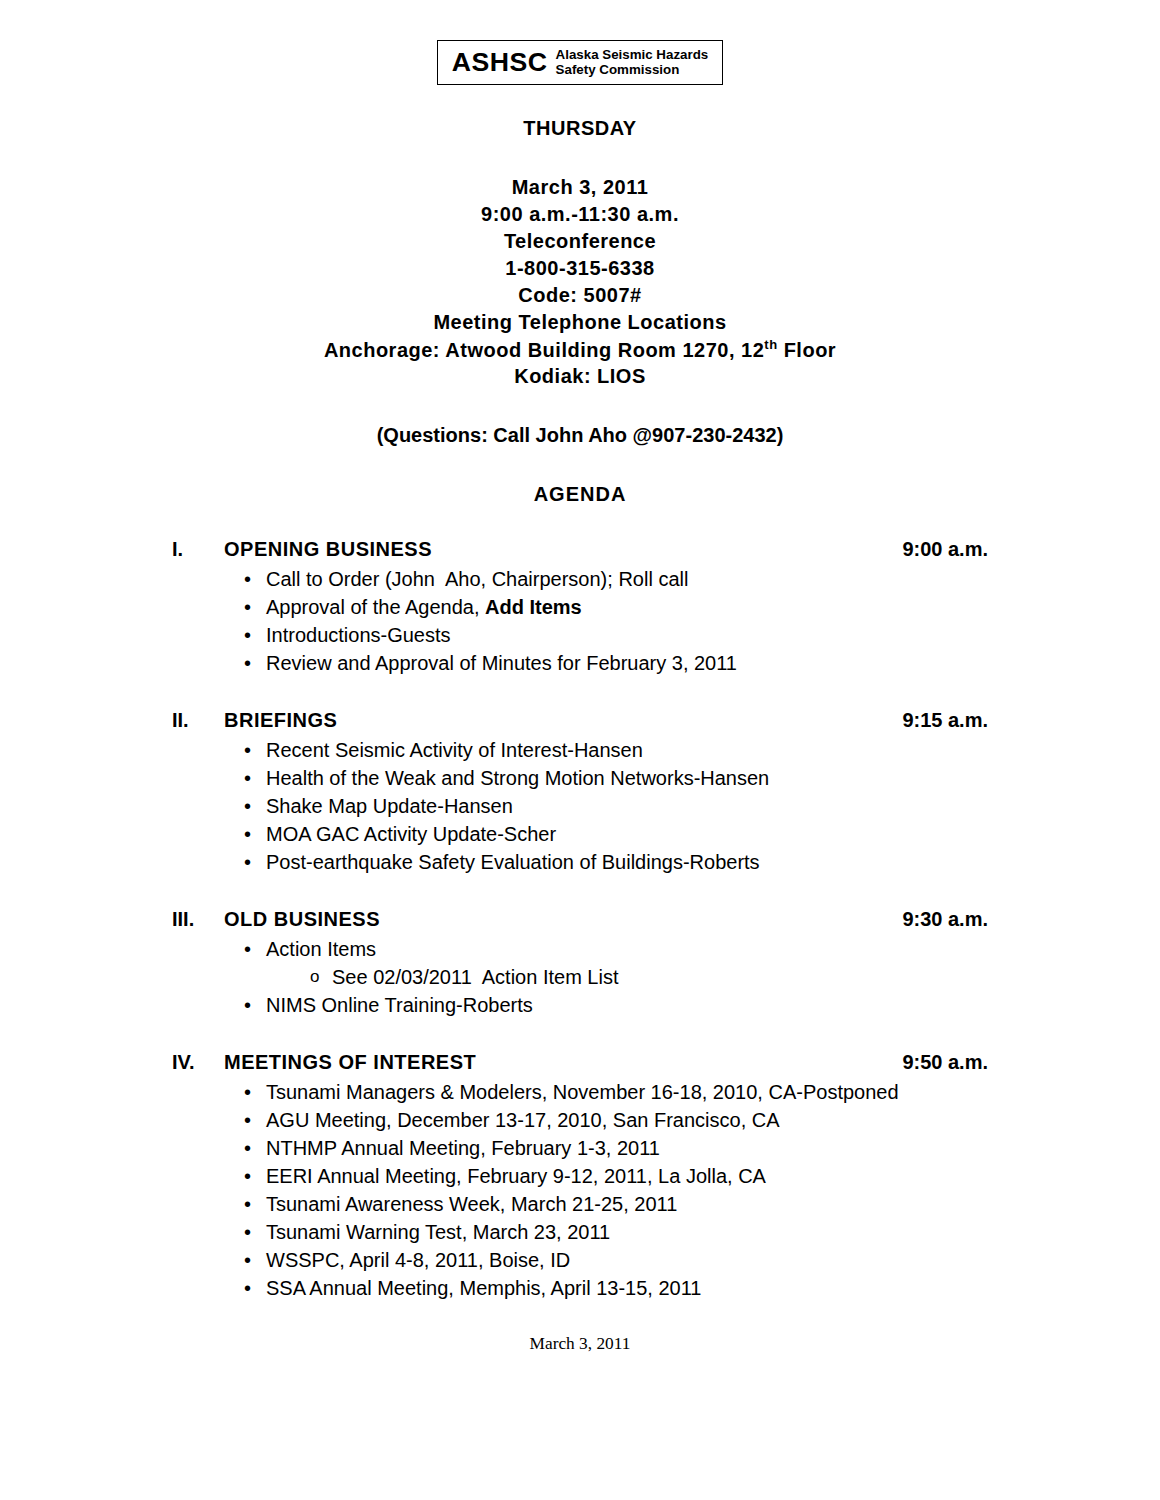ASHSC Alaska Seismic Hazards
Safety Commission
THURSDAY
March 3, 2011
9:00 a.m.-11:30 a.m.
Teleconference
1-800-315-6338
Code: 5007#
Meeting Telephone Locations
Anchorage: Atwood Building Room 1270, 12th Floor
Kodiak: LIOS
(Questions: Call John Aho @907-230-2432)
AGENDA
I. OPENING BUSINESS 9:00 a.m.
Call to Order (John Aho, Chairperson); Roll call
Approval of the Agenda, Add Items
Introductions-Guests
Review and Approval of Minutes for February 3, 2011
II. BRIEFINGS 9:15 a.m.
Recent Seismic Activity of Interest-Hansen
Health of the Weak and Strong Motion Networks-Hansen
Shake Map Update-Hansen
MOA GAC Activity Update-Scher
Post-earthquake Safety Evaluation of Buildings-Roberts
III. OLD BUSINESS 9:30 a.m.
Action Items
See 02/03/2011 Action Item List
NIMS Online Training-Roberts
IV. MEETINGS OF INTEREST 9:50 a.m.
Tsunami Managers & Modelers, November 16-18, 2010, CA-Postponed
AGU Meeting, December 13-17, 2010, San Francisco, CA
NTHMP Annual Meeting, February 1-3, 2011
EERI Annual Meeting, February 9-12, 2011, La Jolla, CA
Tsunami Awareness Week, March 21-25, 2011
Tsunami Warning Test, March 23, 2011
WSSPC, April 4-8, 2011, Boise, ID
SSA Annual Meeting, Memphis, April 13-15, 2011
March 3, 2011